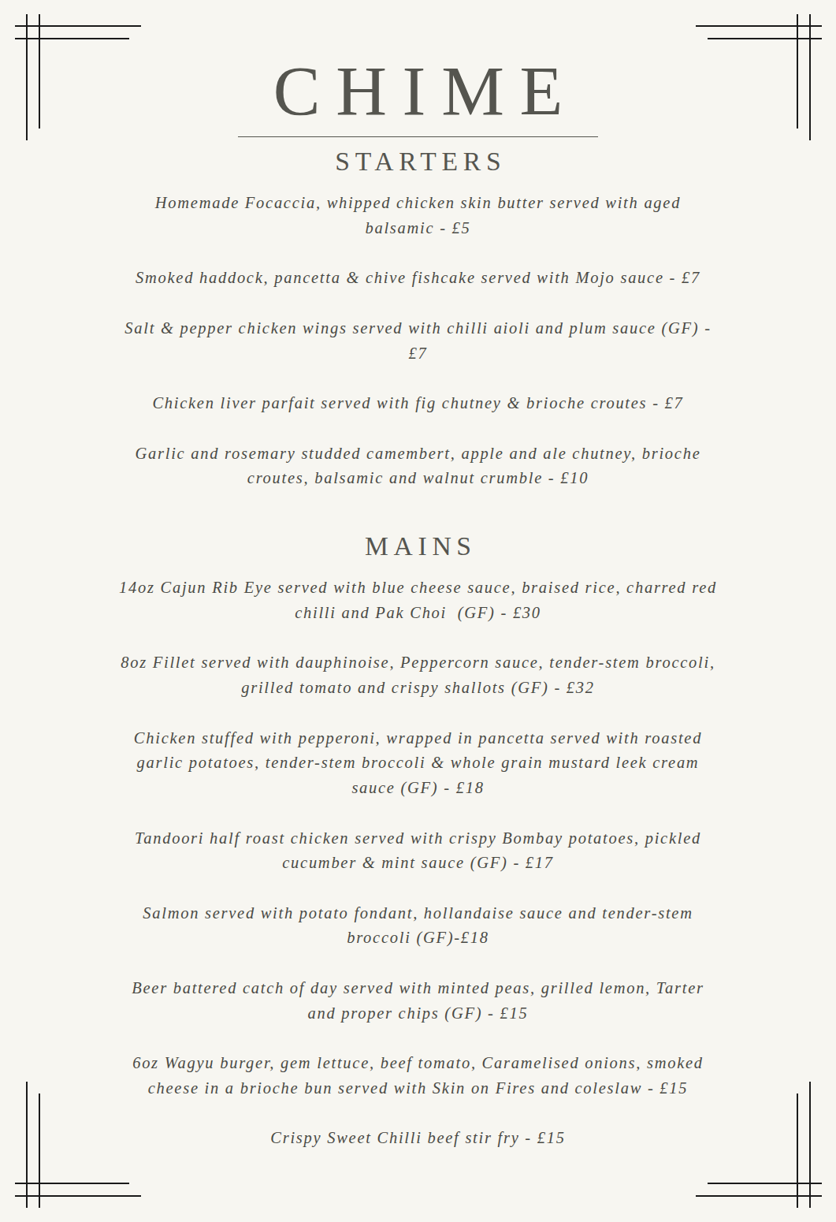CHIME
STARTERS
Homemade Focaccia, whipped chicken skin butter served with aged balsamic - £5
Smoked haddock, pancetta & chive fishcake served with Mojo sauce - £7
Salt & pepper chicken wings served with chilli aioli and plum sauce (GF) - £7
Chicken liver parfait served with fig chutney & brioche croutes - £7
Garlic and rosemary studded camembert, apple and ale chutney, brioche croutes, balsamic and walnut crumble - £10
MAINS
14oz Cajun Rib Eye served with blue cheese sauce, braised rice, charred red chilli and Pak Choi (GF) - £30
8oz Fillet served with dauphinoise, Peppercorn sauce, tender-stem broccoli, grilled tomato and crispy shallots (GF) - £32
Chicken stuffed with pepperoni, wrapped in pancetta served with roasted garlic potatoes, tender-stem broccoli & whole grain mustard leek cream sauce (GF) - £18
Tandoori half roast chicken served with crispy Bombay potatoes, pickled cucumber & mint sauce (GF) - £17
Salmon served with potato fondant, hollandaise sauce and tender-stem broccoli (GF)-£18
Beer battered catch of day served with minted peas, grilled lemon, Tarter and proper chips (GF) - £15
6oz Wagyu burger, gem lettuce, beef tomato, Caramelised onions, smoked cheese in a brioche bun served with Skin on Fires and coleslaw - £15
Crispy Sweet Chilli beef stir fry - £15